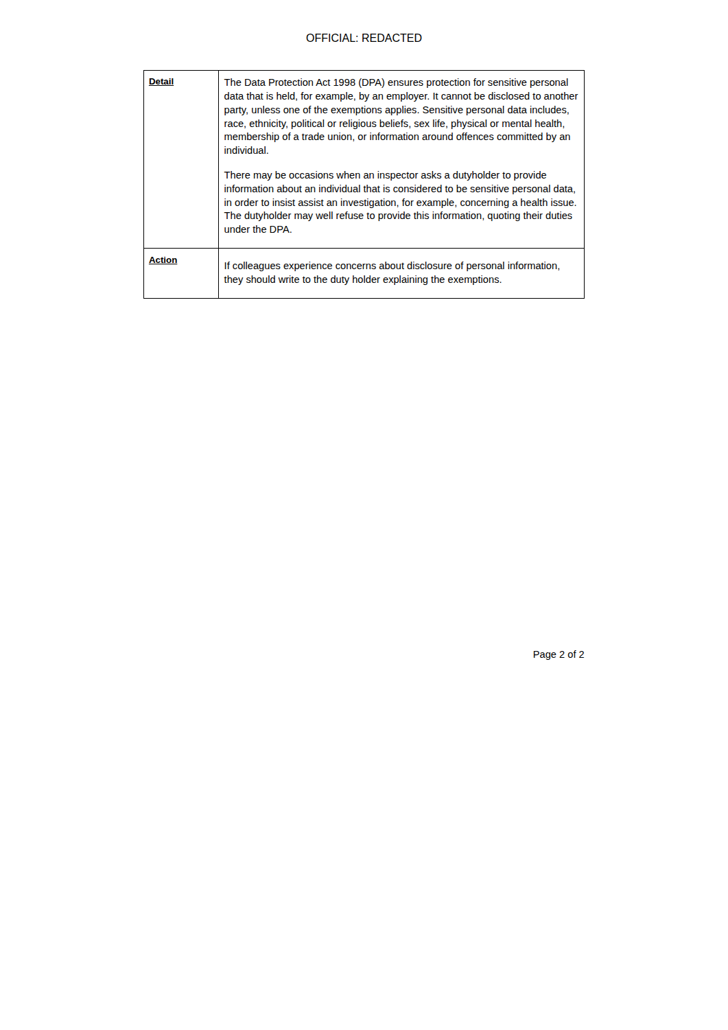OFFICIAL: REDACTED
| Detail | The Data Protection Act 1998 (DPA) ensures protection for sensitive personal data that is held, for example, by an employer. It cannot be disclosed to another party, unless one of the exemptions applies. Sensitive personal data includes, race, ethnicity, political or religious beliefs, sex life, physical or mental health, membership of a trade union, or information around offences committed by an individual. There may be occasions when an inspector asks a dutyholder to provide information about an individual that is considered to be sensitive personal data, in order to insist assist an investigation, for example, concerning a health issue. The dutyholder may well refuse to provide this information, quoting their duties under the DPA. |
| Action | If colleagues experience concerns about disclosure of personal information, they should write to the duty holder explaining the exemptions. |
Page 2 of 2